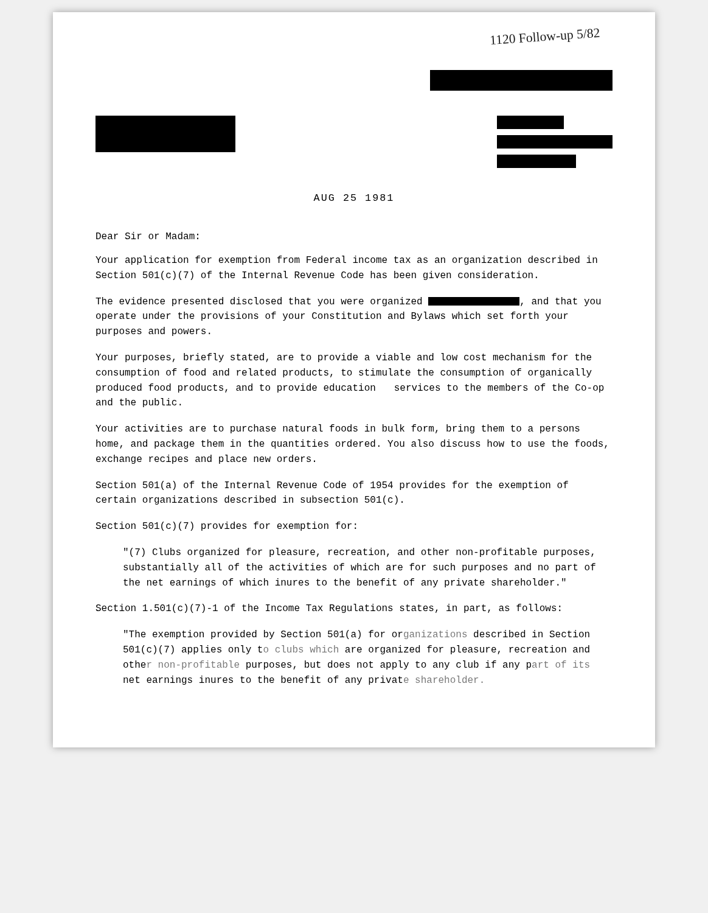1120 Follow-up 5/82
AUG 25 1981
Dear Sir or Madam:
Your application for exemption from Federal income tax as an organization described in Section 501(c)(7) of the Internal Revenue Code has been given consideration.
The evidence presented disclosed that you were organized , and that you operate under the provisions of your Constitution and Bylaws which set forth your purposes and powers.
Your purposes, briefly stated, are to provide a viable and low cost mechanism for the consumption of food and related products, to stimulate the consumption of organically produced food products, and to provide education services to the members of the Co-op and the public.
Your activities are to purchase natural foods in bulk form, bring them to a persons home, and package them in the quantities ordered. You also discuss how to use the foods, exchange recipes and place new orders.
Section 501(a) of the Internal Revenue Code of 1954 provides for the exemption of certain organizations described in subsection 501(c).
Section 501(c)(7) provides for exemption for:
"(7) Clubs organized for pleasure, recreation, and other non-profitable purposes, substantially all of the activities of which are for such purposes and no part of the net earnings of which inures to the benefit of any private shareholder."
Section 1.501(c)(7)-1 of the Income Tax Regulations states, in part, as follows:
"The exemption provided by Section 501(a) for organizations described in Section 501(c)(7) applies only to clubs which are organized for pleasure, recreation and other non-profitable purposes, but does not apply to any club if any part of its net earnings inures to the benefit of any private shareholder.